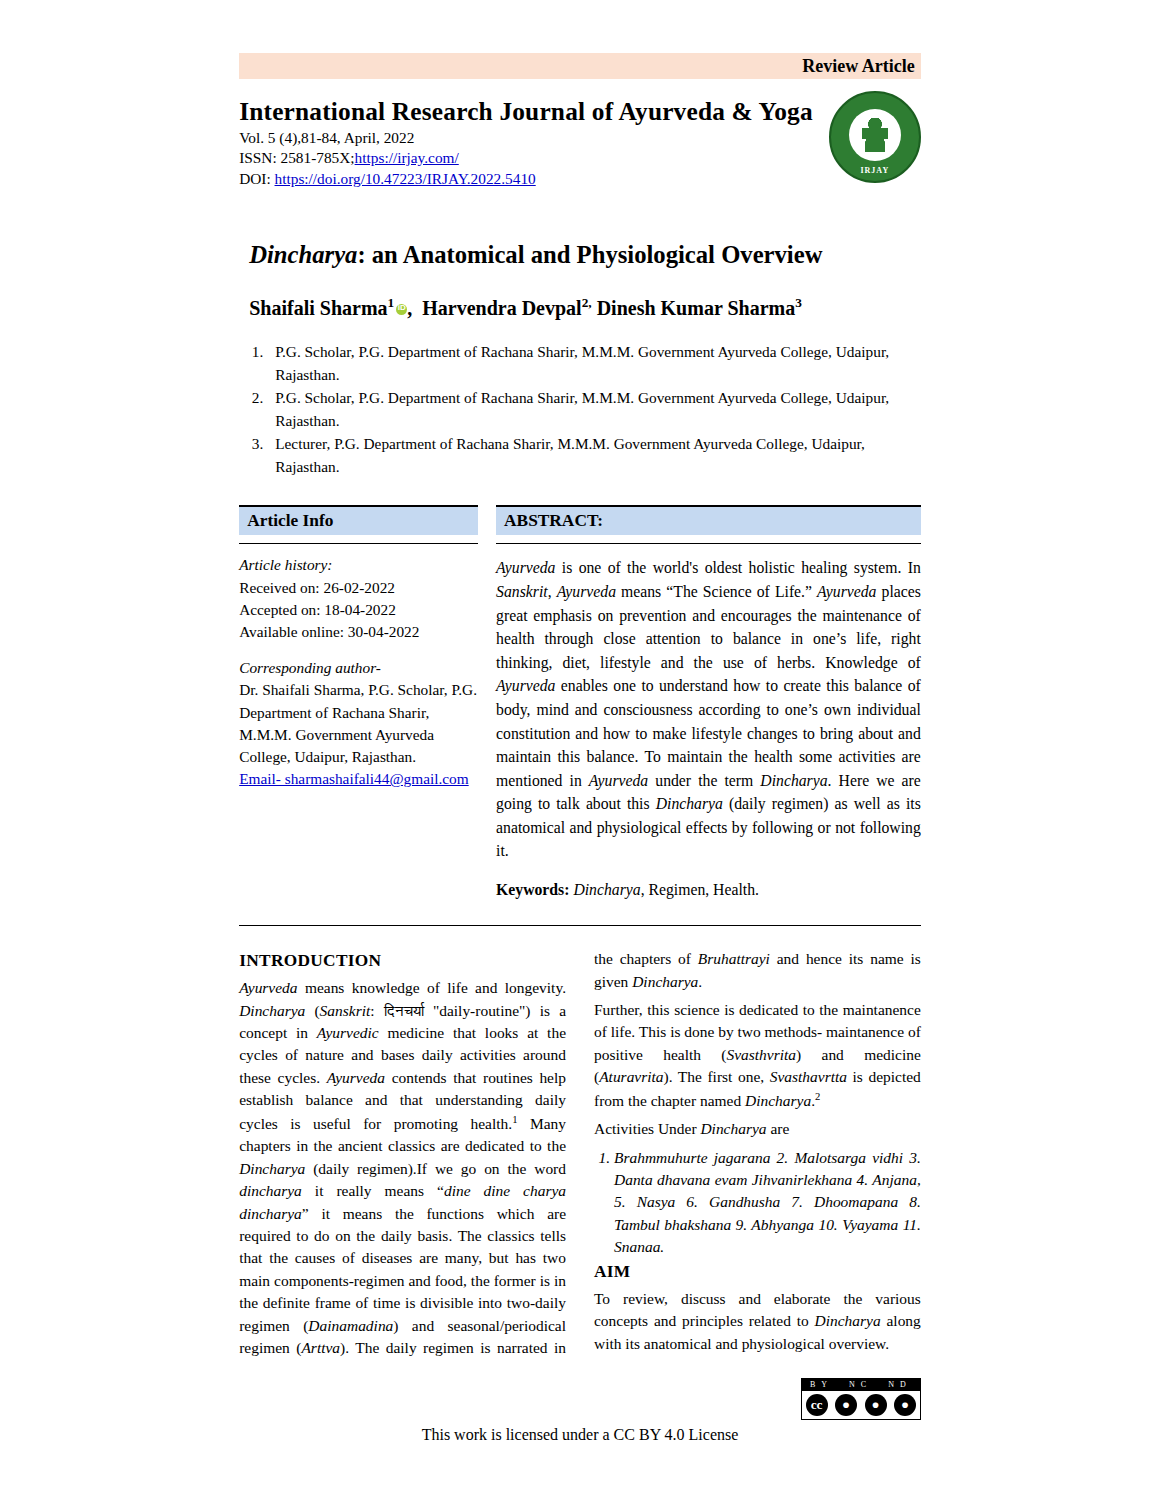Review Article
IRJAY
International Research Journal of Ayurveda & Yoga
Vol. 5 (4),81-84, April, 2022
ISSN: 2581-785X;https://irjay.com/
DOI: https://doi.org/10.47223/IRJAY.2022.5410
Dincharya: an Anatomical and Physiological Overview
Shaifali Sharma1 , Harvendra Devpal2, Dinesh Kumar Sharma3
P.G. Scholar, P.G. Department of Rachana Sharir, M.M.M. Government Ayurveda College, Udaipur, Rajasthan.
P.G. Scholar, P.G. Department of Rachana Sharir, M.M.M. Government Ayurveda College, Udaipur, Rajasthan.
Lecturer, P.G. Department of Rachana Sharir, M.M.M. Government Ayurveda College, Udaipur, Rajasthan.
Article Info
Article history:
Received on: 26-02-2022
Accepted on: 18-04-2022
Available online: 30-04-2022
Corresponding author-
Dr. Shaifali Sharma, P.G. Scholar, P.G. Department of Rachana Sharir, M.M.M. Government Ayurveda College, Udaipur, Rajasthan.
Email- sharmashaifali44@gmail.com
ABSTRACT:
Ayurveda is one of the world's oldest holistic healing system. In Sanskrit, Ayurveda means “The Science of Life.” Ayurveda places great emphasis on prevention and encourages the maintenance of health through close attention to balance in one’s life, right thinking, diet, lifestyle and the use of herbs. Knowledge of Ayurveda enables one to understand how to create this balance of body, mind and consciousness according to one’s own individual constitution and how to make lifestyle changes to bring about and maintain this balance. To maintain the health some activities are mentioned in Ayurveda under the term Dincharya. Here we are going to talk about this Dincharya (daily regimen) as well as its anatomical and physiological effects by following or not following it.
Keywords: Dincharya, Regimen, Health.
INTRODUCTION
Ayurveda means knowledge of life and longevity. Dincharya (Sanskrit: दिनचर्या "daily-routine") is a concept in Ayurvedic medicine that looks at the cycles of nature and bases daily activities around these cycles. Ayurveda contends that routines help establish balance and that understanding daily cycles is useful for promoting health.1 Many chapters in the ancient classics are dedicated to the Dincharya (daily regimen).If we go on the word dincharya it really means “dine dine charya dincharya” it means the functions which are required to do on the daily basis. The classics tells that the causes of diseases are many, but has two main components-regimen and food, the former is in the definite frame of time is divisible into two-daily regimen (Dainamadina) and seasonal/periodical regimen (Arttva). The daily regimen is narrated in the chapters of Bruhattrayi and hence its name is given Dincharya.
Further, this science is dedicated to the maintanence of life. This is done by two methods- maintanence of positive health (Svasthvrita) and medicine (Aturavrita). The first one, Svasthavrtta is depicted from the chapter named Dincharya.2
Activities Under Dincharya are
Brahmmuhurte jagarana 2. Malotsarga vidhi 3. Danta dhavana evam Jihvanirlekhana 4. Anjana, 5. Nasya 6. Gandhusha 7. Dhoomapana 8. Tambul bhakshana 9. Abhyanga 10. Vyayama 11. Snanaa.
AIM
To review, discuss and elaborate the various concepts and principles related to Dincharya along with its anatomical and physiological overview.
BY NC ND
cc
●
●
●
This work is licensed under a CC BY 4.0 License